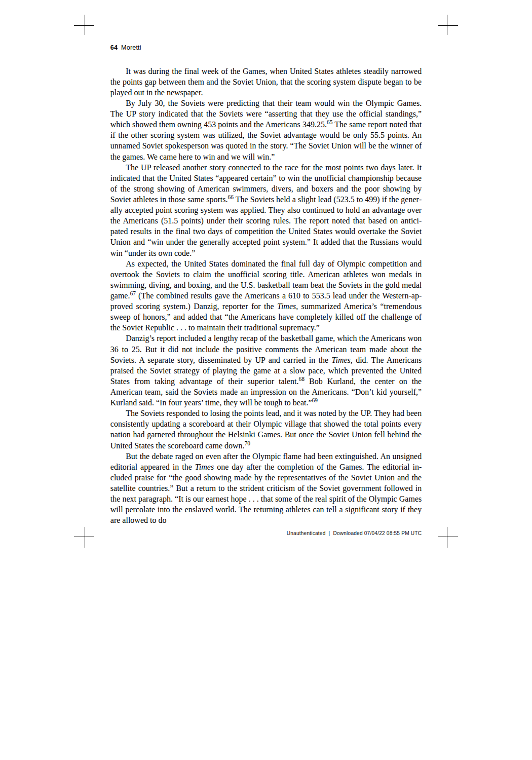64 Moretti
It was during the final week of the Games, when United States athletes steadily narrowed the points gap between them and the Soviet Union, that the scoring system dispute began to be played out in the newspaper.
By July 30, the Soviets were predicting that their team would win the Olympic Games. The UP story indicated that the Soviets were “asserting that they use the official standings,” which showed them owning 453 points and the Americans 349.25.65 The same report noted that if the other scoring system was utilized, the Soviet advantage would be only 55.5 points. An unnamed Soviet spokesperson was quoted in the story. “The Soviet Union will be the winner of the games. We came here to win and we will win.”
The UP released another story connected to the race for the most points two days later. It indicated that the United States “appeared certain” to win the unofficial championship because of the strong showing of American swimmers, divers, and boxers and the poor showing by Soviet athletes in those same sports.66 The Soviets held a slight lead (523.5 to 499) if the generally accepted point scoring system was applied. They also continued to hold an advantage over the Americans (51.5 points) under their scoring rules. The report noted that based on anticipated results in the final two days of competition the United States would overtake the Soviet Union and “win under the generally accepted point system.” It added that the Russians would win “under its own code.”
As expected, the United States dominated the final full day of Olympic competition and overtook the Soviets to claim the unofficial scoring title. American athletes won medals in swimming, diving, and boxing, and the U.S. basketball team beat the Soviets in the gold medal game.67 (The combined results gave the Americans a 610 to 553.5 lead under the Western-approved scoring system.) Danzig, reporter for the Times, summarized America’s “tremendous sweep of honors,” and added that “the Americans have completely killed off the challenge of the Soviet Republic . . . to maintain their traditional supremacy.”
Danzig’s report included a lengthy recap of the basketball game, which the Americans won 36 to 25. But it did not include the positive comments the American team made about the Soviets. A separate story, disseminated by UP and carried in the Times, did. The Americans praised the Soviet strategy of playing the game at a slow pace, which prevented the United States from taking advantage of their superior talent.68 Bob Kurland, the center on the American team, said the Soviets made an impression on the Americans. “Don’t kid yourself,” Kurland said. “In four years’ time, they will be tough to beat.”69
The Soviets responded to losing the points lead, and it was noted by the UP. They had been consistently updating a scoreboard at their Olympic village that showed the total points every nation had garnered throughout the Helsinki Games. But once the Soviet Union fell behind the United States the scoreboard came down.70
But the debate raged on even after the Olympic flame had been extinguished. An unsigned editorial appeared in the Times one day after the completion of the Games. The editorial included praise for “the good showing made by the representatives of the Soviet Union and the satellite countries.” But a return to the strident criticism of the Soviet government followed in the next paragraph. “It is our earnest hope . . . that some of the real spirit of the Olympic Games will percolate into the enslaved world. The returning athletes can tell a significant story if they are allowed to do
Unauthenticated | Downloaded 07/04/22 08:55 PM UTC